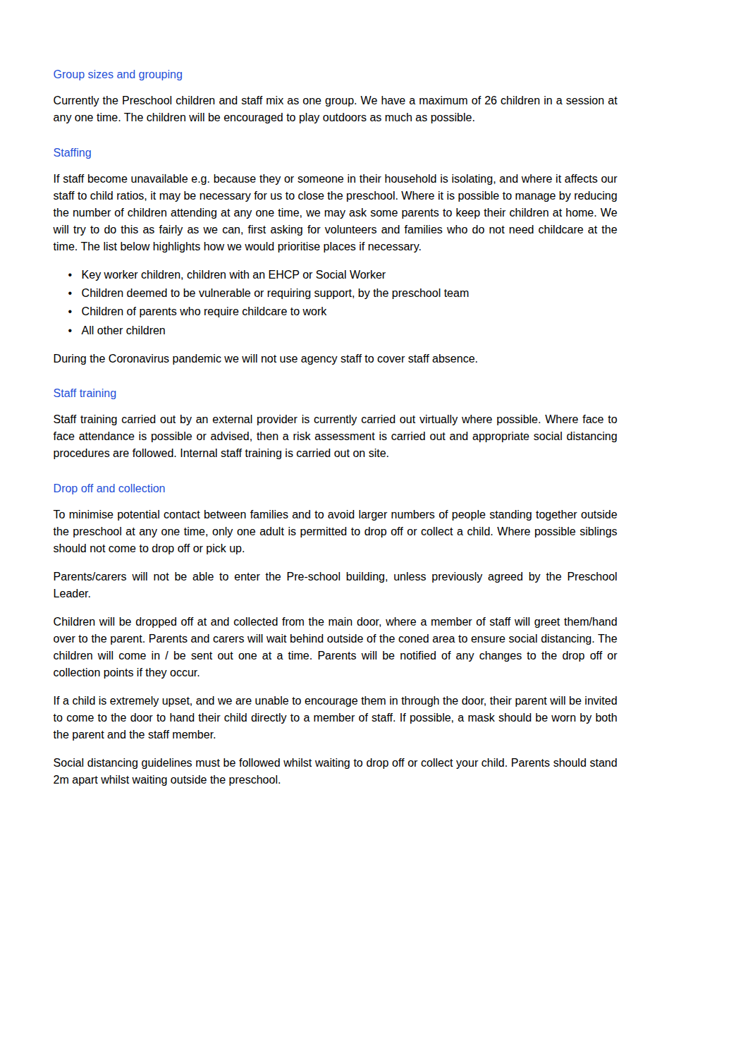Group sizes and grouping
Currently the Preschool children and staff mix as one group. We have a maximum of 26 children in a session at any one time. The children will be encouraged to play outdoors as much as possible.
Staffing
If staff become unavailable e.g. because they or someone in their household is isolating, and where it affects our staff to child ratios, it may be necessary for us to close the preschool. Where it is possible to manage by reducing the number of children attending at any one time, we may ask some parents to keep their children at home. We will try to do this as fairly as we can, first asking for volunteers and families who do not need childcare at the time. The list below highlights how we would prioritise places if necessary.
Key worker children, children with an EHCP or Social Worker
Children deemed to be vulnerable or requiring support, by the preschool team
Children of parents who require childcare to work
All other children
During the Coronavirus pandemic we will not use agency staff to cover staff absence.
Staff training
Staff training carried out by an external provider is currently carried out virtually where possible. Where face to face attendance is possible or advised, then a risk assessment is carried out and appropriate social distancing procedures are followed. Internal staff training is carried out on site.
Drop off and collection
To minimise potential contact between families and to avoid larger numbers of people standing together outside the preschool at any one time, only one adult is permitted to drop off or collect a child. Where possible siblings should not come to drop off or pick up.
Parents/carers will not be able to enter the Pre-school building, unless previously agreed by the Preschool Leader.
Children will be dropped off at and collected from the main door, where a member of staff will greet them/hand over to the parent. Parents and carers will wait behind outside of the coned area to ensure social distancing. The children will come in / be sent out one at a time. Parents will be notified of any changes to the drop off or collection points if they occur.
If a child is extremely upset, and we are unable to encourage them in through the door, their parent will be invited to come to the door to hand their child directly to a member of staff. If possible, a mask should be worn by both the parent and the staff member.
Social distancing guidelines must be followed whilst waiting to drop off or collect your child. Parents should stand 2m apart whilst waiting outside the preschool.